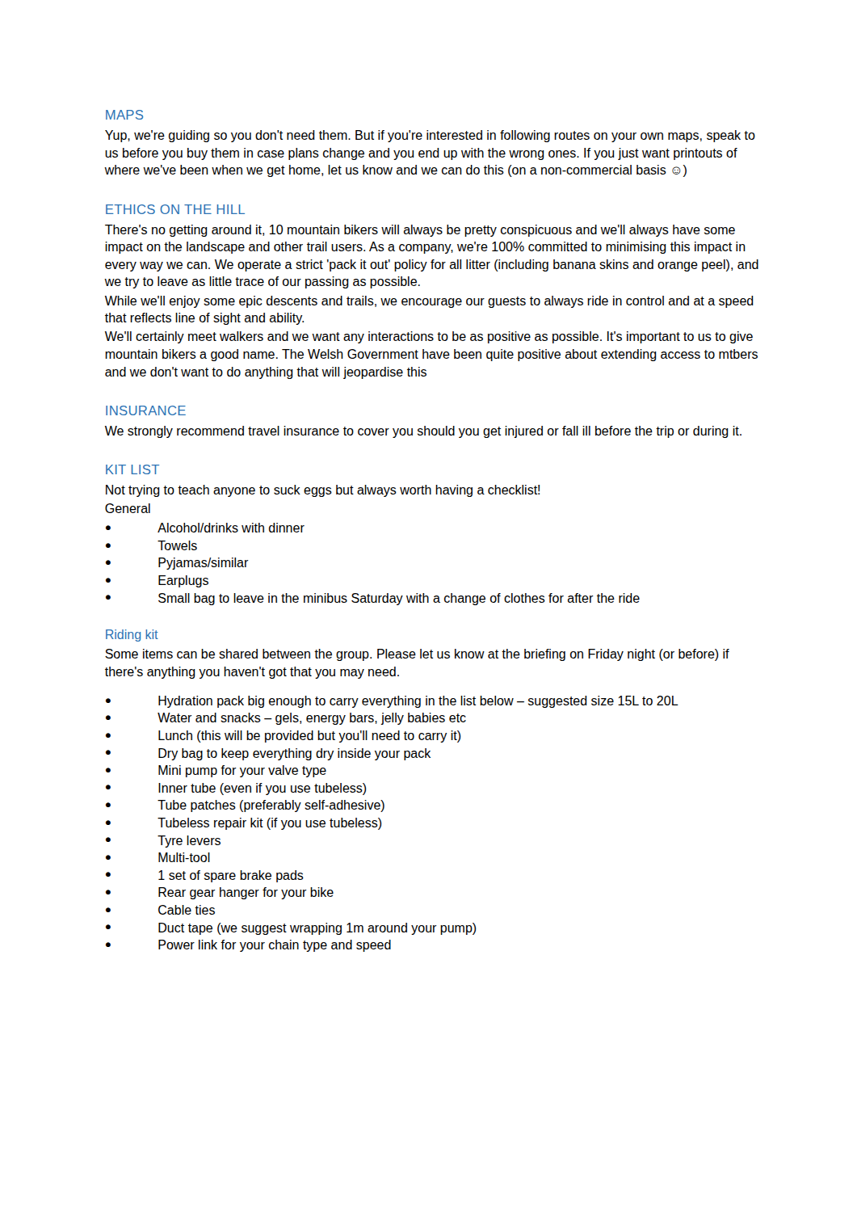MAPS
Yup, we're guiding so you don't need them. But if you're interested in following routes on your own maps, speak to us before you buy them in case plans change and you end up with the wrong ones. If you just want printouts of where we've been when we get home, let us know and we can do this (on a non-commercial basis ☺)
ETHICS ON THE HILL
There's no getting around it, 10 mountain bikers will always be pretty conspicuous and we'll always have some impact on the landscape and other trail users. As a company, we're 100% committed to minimising this impact in every way we can. We operate a strict 'pack it out' policy for all litter (including banana skins and orange peel), and we try to leave as little trace of our passing as possible.
While we'll enjoy some epic descents and trails, we encourage our guests to always ride in control and at a speed that reflects line of sight and ability.
We'll certainly meet walkers and we want any interactions to be as positive as possible. It's important to us to give mountain bikers a good name. The Welsh Government have been quite positive about extending access to mtbers and we don't want to do anything that will jeopardise this
INSURANCE
We strongly recommend travel insurance to cover you should you get injured or fall ill before the trip or during it.
KIT LIST
Not trying to teach anyone to suck eggs but always worth having a checklist!
General
Alcohol/drinks with dinner
Towels
Pyjamas/similar
Earplugs
Small bag to leave in the minibus Saturday with a change of clothes for after the ride
Riding kit
Some items can be shared between the group. Please let us know at the briefing on Friday night (or before) if there's anything you haven't got that you may need.
Hydration pack big enough to carry everything in the list below – suggested size 15L to 20L
Water and snacks – gels, energy bars, jelly babies etc
Lunch (this will be provided but you'll need to carry it)
Dry bag to keep everything dry inside your pack
Mini pump for your valve type
Inner tube (even if you use tubeless)
Tube patches (preferably self-adhesive)
Tubeless repair kit (if you use tubeless)
Tyre levers
Multi-tool
1 set of spare brake pads
Rear gear hanger for your bike
Cable ties
Duct tape (we suggest wrapping 1m around your pump)
Power link for your chain type and speed